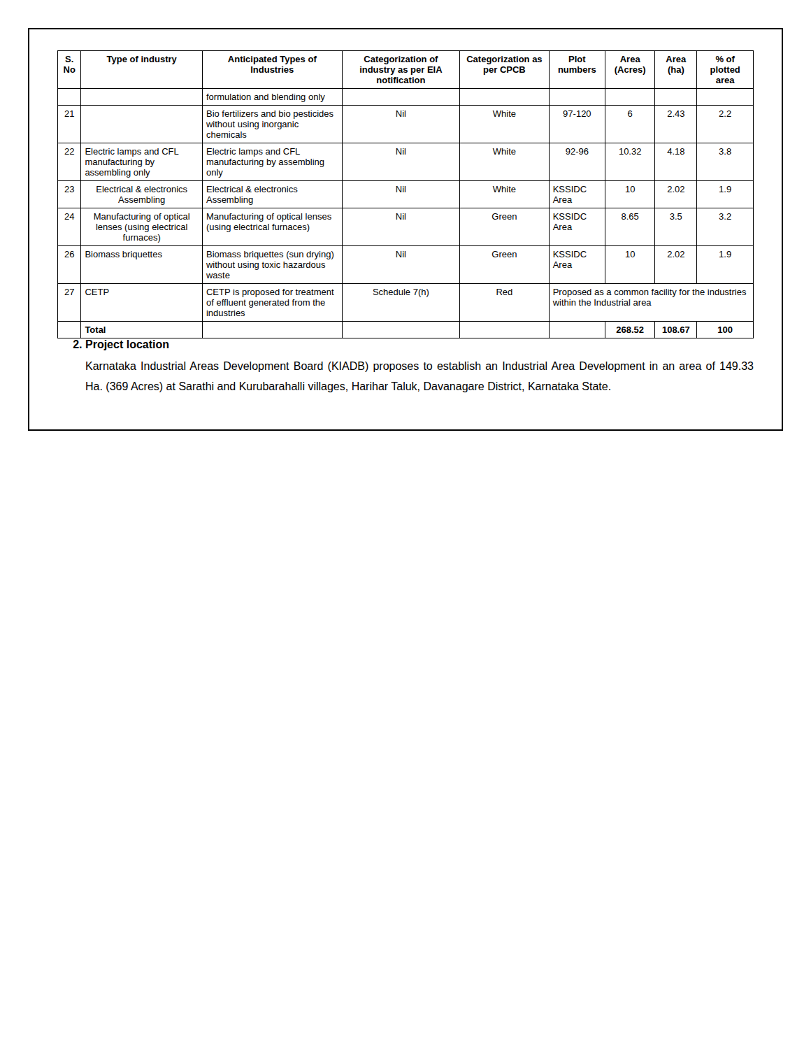| S. No | Type of industry | Anticipated Types of Industries | Categorization of industry as per EIA notification | Categorization as per CPCB | Plot numbers | Area (Acres) | Area (ha) | % of plotted area |
| --- | --- | --- | --- | --- | --- | --- | --- | --- |
| | | formulation and blending only | | | | | | |
| 21 | | Bio fertilizers and bio pesticides without using inorganic chemicals | Nil | White | 97-120 | 6 | 2.43 | 2.2 |
| 22 | Electric lamps and CFL manufacturing by assembling only | Electric lamps and CFL manufacturing by assembling only | Nil | White | 92-96 | 10.32 | 4.18 | 3.8 |
| 23 | Electrical & electronics Assembling | Electrical & electronics Assembling | Nil | White | KSSIDC Area | 10 | 2.02 | 1.9 |
| 24 | Manufacturing of optical lenses (using electrical furnaces) | Manufacturing of optical lenses (using electrical furnaces) | Nil | Green | KSSIDC Area | 8.65 | 3.5 | 3.2 |
| 26 | Biomass briquettes | Biomass briquettes (sun drying) without using toxic hazardous waste | Nil | Green | KSSIDC Area | 10 | 2.02 | 1.9 |
| 27 | CETP | CETP is proposed for treatment of effluent generated from the industries | Schedule 7(h) | Red | Proposed as a common facility for the industries within the Industrial area |
| | Total | | | | | 268.52 | 108.67 | 100 |
Project location
Karnataka Industrial Areas Development Board (KIADB) proposes to establish an Industrial Area Development in an area of 149.33 Ha. (369 Acres) at Sarathi and Kurubarahalli villages, Harihar Taluk, Davanagare District, Karnataka State.